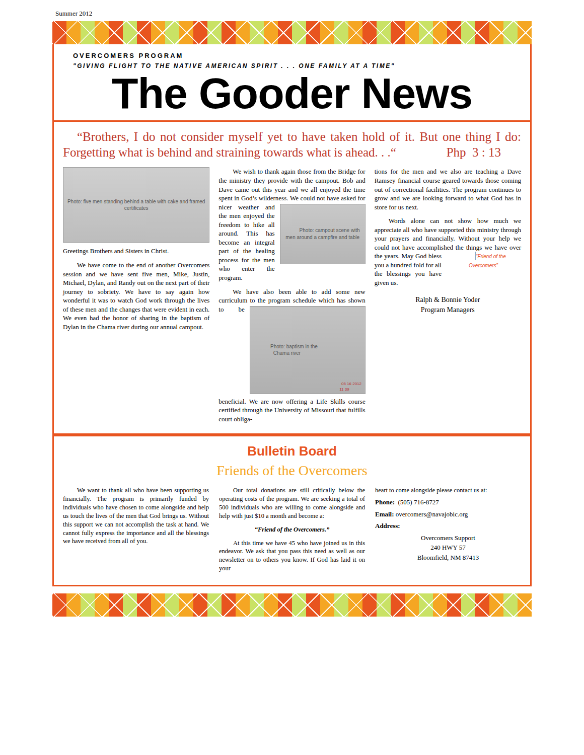Summer 2012
OVERCOMERS PROGRAM
"GIVING FLIGHT TO THE NATIVE AMERICAN SPIRIT . . . ONE FAMILY AT A TIME"
The Gooder News
“Brothers, I do not consider myself yet to have taken hold of it. But one thing I do: Forgetting what is behind and straining towards what is ahead. . .“ Php 3 : 13
Photo: five men standing behind a table with cake and framed certificates
Greetings Brothers and Sisters in Christ.
We have come to the end of another Overcomers session and we have sent five men, Mike, Justin, Michael, Dylan, and Randy out on the next part of their journey to sobriety. We have to say again how wonderful it was to watch God work through the lives of these men and the changes that were evident in each. We even had the honor of sharing in the baptism of Dylan in the Chama river during our annual campout.
We wish to thank again those from the Bridge for the ministry they provide with the campout. Bob and Dave came out this year and we all enjoyed the time spent in God’s wilderness. Photo: campout scene with men around a campfire and table We could not have asked for nicer weather and the men enjoyed the freedom to hike all around. This has become an integral part of the healing process for the men who enter the program.
We have also been able to add some new curriculum to the program schedule which has Photo: baptism in the Chama river05 16 2012 11 39 shown to be beneficial. We are now offering a Life Skills course certified through the University of Missouri that fulfills court obliga-
tions for the men and we also are teaching a Dave Ramsey financial course geared towards those coming out of correctional facilities. The program continues to grow and we are looking forward to what God has in store for us next.
Words alone can not show how much we appreciate all who have supported this ministry through your prayers and financially. Without your help we could not have accomplished the things we “Friend of the Overcomers” have over the years. May God bless you a hundred fold for all the blessings you have given us.
Ralph & Bonnie Yoder
Program Managers
Bulletin Board
Friends of the Overcomers
We want to thank all who have been supporting us financially. The program is primarily funded by individuals who have chosen to come alongside and help us touch the lives of the men that God brings us. Without this support we can not accomplish the task at hand. We cannot fully express the importance and all the blessings we have received from all of you.
Our total donations are still critically below the operating costs of the program. We are seeking a total of 500 individuals who are willing to come alongside and help with just $10 a month and become a:
“Friend of the Overcomers.”
At this time we have 45 who have joined us in this endeavor. We ask that you pass this need as well as our newsletter on to others you know. If God has laid it on your
heart to come alongside please contact us at:
Phone:
(505) 716-8727
Email:
overcomers@navajobic.org
Address:
Overcomers Support
240 HWY 57
Bloomfield, NM 87413